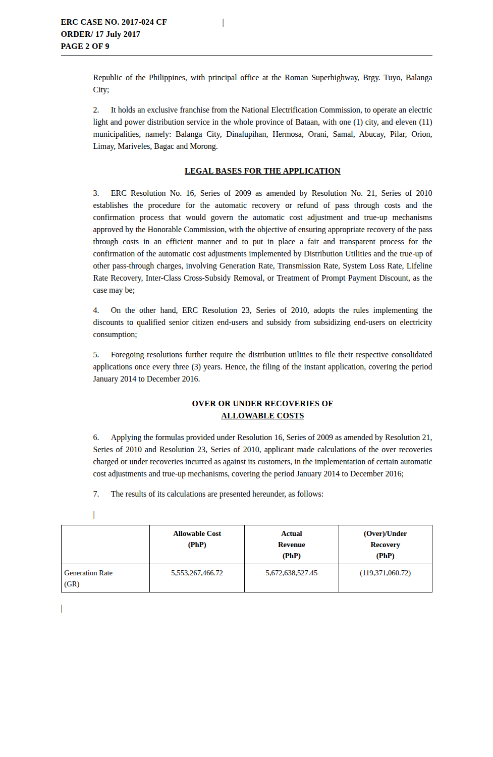| ERC CASE NO. 2017-024 CF ORDER/ 17 July 2017 PAGE 2 OF 9
Republic of the Philippines, with principal office at the Roman Superhighway, Brgy. Tuyo, Balanga City;
2. It holds an exclusive franchise from the National Electrification Commission, to operate an electric light and power distribution service in the whole province of Bataan, with one (1) city, and eleven (11) municipalities, namely: Balanga City, Dinalupihan, Hermosa, Orani, Samal, Abucay, Pilar, Orion, Limay, Mariveles, Bagac and Morong.
LEGAL BASES FOR THE APPLICATION
3. ERC Resolution No. 16, Series of 2009 as amended by Resolution No. 21, Series of 2010 establishes the procedure for the automatic recovery or refund of pass through costs and the confirmation process that would govern the automatic cost adjustment and true-up mechanisms approved by the Honorable Commission, with the objective of ensuring appropriate recovery of the pass through costs in an efficient manner and to put in place a fair and transparent process for the confirmation of the automatic cost adjustments implemented by Distribution Utilities and the true-up of other pass-through charges, involving Generation Rate, Transmission Rate, System Loss Rate, Lifeline Rate Recovery, Inter-Class Cross-Subsidy Removal, or Treatment of Prompt Payment Discount, as the case may be;
4. On the other hand, ERC Resolution 23, Series of 2010, adopts the rules implementing the discounts to qualified senior citizen end-users and subsidy from subsidizing end-users on electricity consumption;
5. Foregoing resolutions further require the distribution utilities to file their respective consolidated applications once every three (3) years. Hence, the filing of the instant application, covering the period January 2014 to December 2016.
OVER OR UNDER RECOVERIES OF
ALLOWABLE COSTS
6. Applying the formulas provided under Resolution 16, Series of 2009 as amended by Resolution 21, Series of 2010 and Resolution 23, Series of 2010, applicant made calculations of the over recoveries charged or under recoveries incurred as against its customers, in the implementation of certain automatic cost adjustments and true-up mechanisms, covering the period January 2014 to December 2016;
7. The results of its calculations are presented hereunder, as follows:
|
| | Allowable Cost (PhP) | Actual Revenue (PhP) | (Over)/Under Recovery (PhP) |
| --- | --- | --- | --- |
| Generation Rate (GR) | 5,553,267,466.72 | 5,672,638,527.45 | (119,371,060.72) |
|